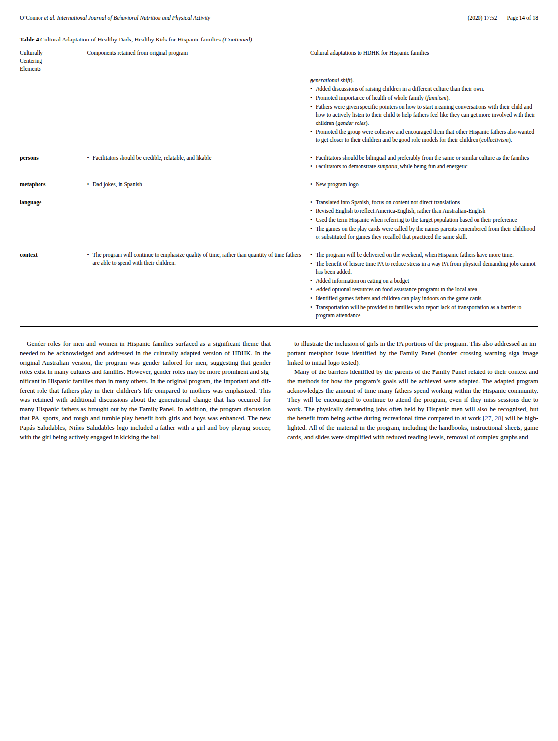O’Connor et al. International Journal of Behavioral Nutrition and Physical Activity
(2020) 17:52
Page 14 of 18
Table 4 Cultural Adaptation of Healthy Dads, Healthy Kids for Hispanic families (Continued)
| Culturally Centering Elements | Components retained from original program | Cultural adaptations to HDHK for Hispanic families |
| --- | --- | --- |
| | | generational shift ). Added discussions of raising children in a different culture than their own. Promoted importance of health of whole family ( familism ). Fathers were given specific pointers on how to start meaning conversations with their child and how to actively listen to their child to help fathers feel like they can get more involved with their children ( gender roles ). Promoted the group were cohesive and encouraged them that other Hispanic fathers also wanted to get closer to their children and be good role models for their children ( collectivism ). |
| persons | Facilitators should be credible, relatable, and likable | Facilitators should be bilingual and preferably from the same or similar culture as the families Facilitators to demonstrate simpatia , while being fun and energetic |
| metaphors | Dad jokes, in Spanish | New program logo |
| language | | Translated into Spanish, focus on content not direct translations Revised English to reflect America-English, rather than Australian-English Used the term Hispanic when referring to the target population based on their preference The games on the play cards were called by the names parents remembered from their childhood or substituted for games they recalled that practiced the same skill. |
| context | The program will continue to emphasize quality of time, rather than quantity of time fathers are able to spend with their children. | The program will be delivered on the weekend, when Hispanic fathers have more time. The benefit of leisure time PA to reduce stress in a way PA from physical demanding jobs cannot has been added. Added information on eating on a budget Added optional resources on food assistance programs in the local area Identified games fathers and children can play indoors on the game cards Transportation will be provided to families who report lack of transportation as a barrier to program attendance |
Gender roles for men and women in Hispanic families surfaced as a significant theme that needed to be acknowledged and addressed in the culturally adapted version of HDHK. In the original Australian version, the program was gender tailored for men, suggesting that gender roles exist in many cultures and families. However, gender roles may be more prominent and significant in Hispanic families than in many others. In the original program, the important and different role that fathers play in their children’s life compared to mothers was emphasized. This was retained with additional discussions about the generational change that has occurred for many Hispanic fathers as brought out by the Family Panel. In addition, the program discussion that PA, sports, and rough and tumble play benefit both girls and boys was enhanced. The new Papás Saludables, Niños Saludables logo included a father with a girl and boy playing soccer, with the girl being actively engaged in kicking the ball
to illustrate the inclusion of girls in the PA portions of the program. This also addressed an important metaphor issue identified by the Family Panel (border crossing warning sign image linked to initial logo tested).
Many of the barriers identified by the parents of the Family Panel related to their context and the methods for how the program’s goals will be achieved were adapted. The adapted program acknowledges the amount of time many fathers spend working within the Hispanic community. They will be encouraged to continue to attend the program, even if they miss sessions due to work. The physically demanding jobs often held by Hispanic men will also be recognized, but the benefit from being active during recreational time compared to at work [27, 28] will be highlighted. All of the material in the program, including the handbooks, instructional sheets, game cards, and slides were simplified with reduced reading levels, removal of complex graphs and